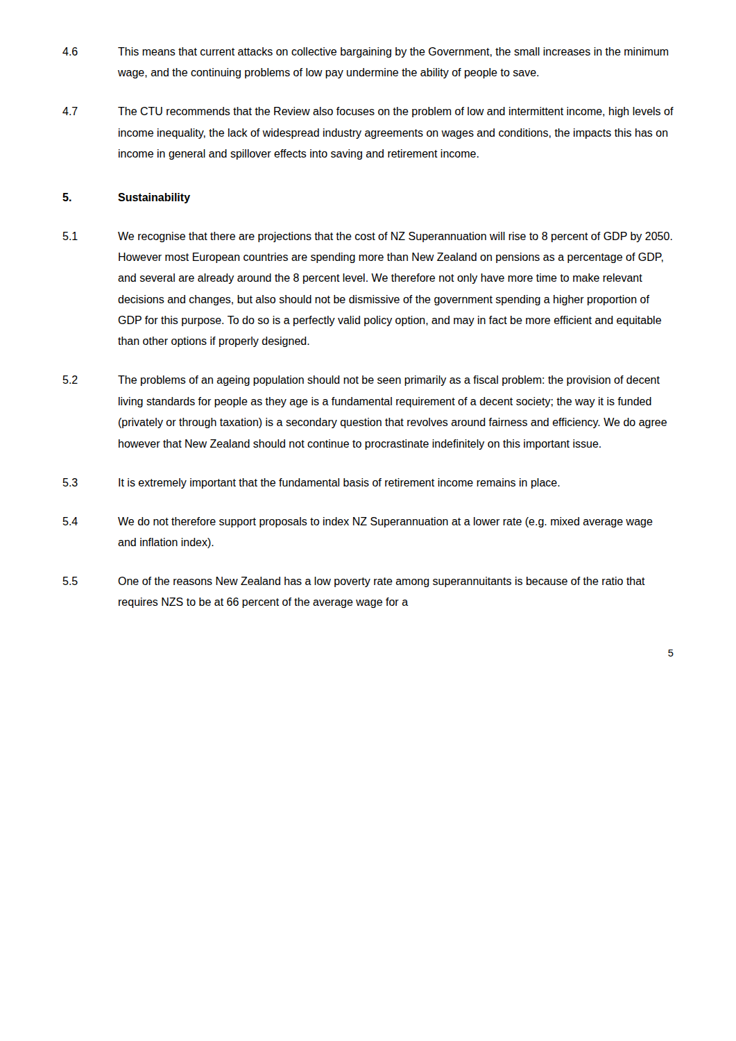4.6
This means that current attacks on collective bargaining by the Government, the small increases in the minimum wage, and the continuing problems of low pay undermine the ability of people to save.
4.7
The CTU recommends that the Review also focuses on the problem of low and intermittent income, high levels of income inequality, the lack of widespread industry agreements on wages and conditions, the impacts this has on income in general and spillover effects into saving and retirement income.
5. Sustainability
5.1
We recognise that there are projections that the cost of NZ Superannuation will rise to 8 percent of GDP by 2050. However most European countries are spending more than New Zealand on pensions as a percentage of GDP, and several are already around the 8 percent level. We therefore not only have more time to make relevant decisions and changes, but also should not be dismissive of the government spending a higher proportion of GDP for this purpose. To do so is a perfectly valid policy option, and may in fact be more efficient and equitable than other options if properly designed.
5.2
The problems of an ageing population should not be seen primarily as a fiscal problem: the provision of decent living standards for people as they age is a fundamental requirement of a decent society; the way it is funded (privately or through taxation) is a secondary question that revolves around fairness and efficiency. We do agree however that New Zealand should not continue to procrastinate indefinitely on this important issue.
5.3
It is extremely important that the fundamental basis of retirement income remains in place.
5.4
We do not therefore support proposals to index NZ Superannuation at a lower rate (e.g. mixed average wage and inflation index).
5.5
One of the reasons New Zealand has a low poverty rate among superannuitants is because of the ratio that requires NZS to be at 66 percent of the average wage for a
5